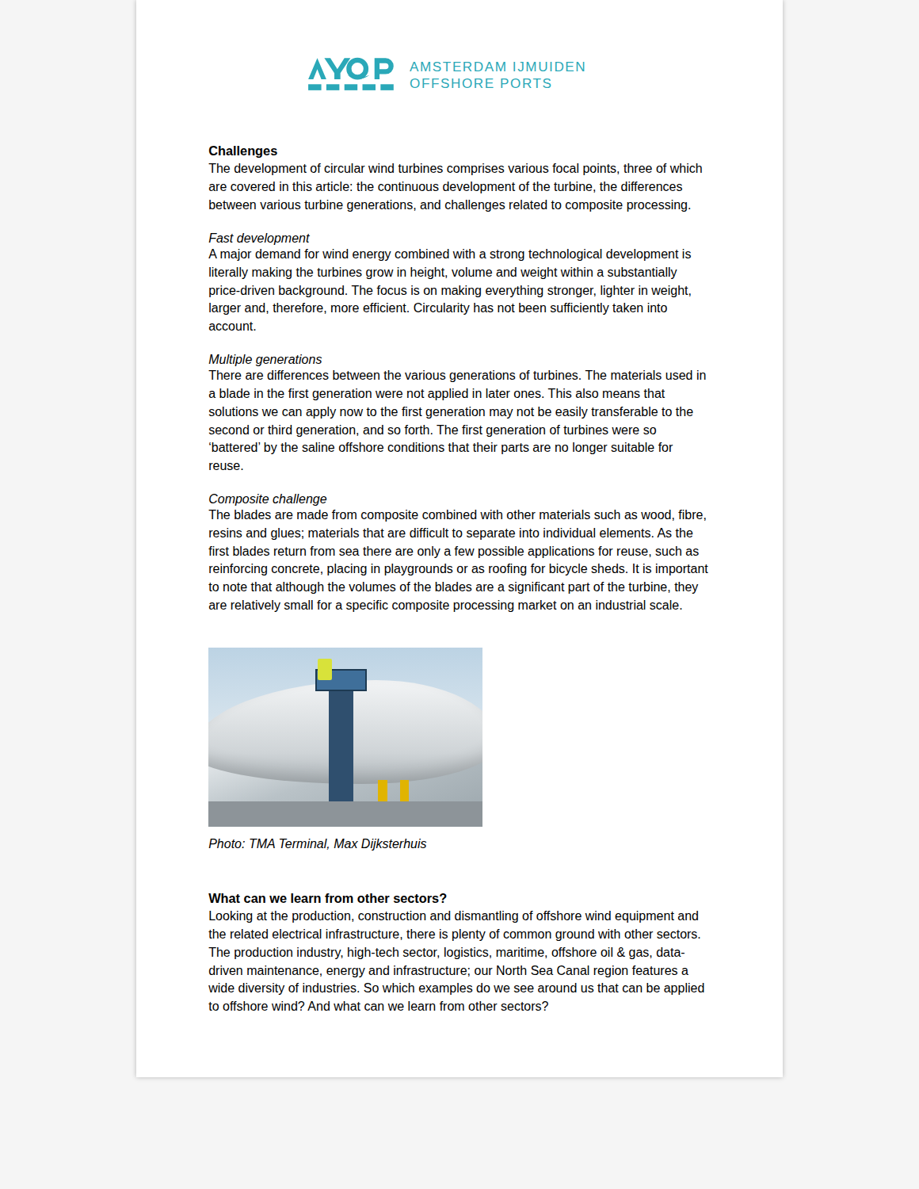AMSTERDAM IJMUIDEN OFFSHORE PORTS
Challenges
The development of circular wind turbines comprises various focal points, three of which are covered in this article: the continuous development of the turbine, the differences between various turbine generations, and challenges related to composite processing.
Fast development
A major demand for wind energy combined with a strong technological development is literally making the turbines grow in height, volume and weight within a substantially price-driven background. The focus is on making everything stronger, lighter in weight, larger and, therefore, more efficient. Circularity has not been sufficiently taken into account.
Multiple generations
There are differences between the various generations of turbines. The materials used in a blade in the first generation were not applied in later ones. This also means that solutions we can apply now to the first generation may not be easily transferable to the second or third generation, and so forth. The first generation of turbines were so ‘battered’ by the saline offshore conditions that their parts are no longer suitable for reuse.
Composite challenge
The blades are made from composite combined with other materials such as wood, fibre, resins and glues; materials that are difficult to separate into individual elements. As the first blades return from sea there are only a few possible applications for reuse, such as reinforcing concrete, placing in playgrounds or as roofing for bicycle sheds. It is important to note that although the volumes of the blades are a significant part of the turbine, they are relatively small for a specific composite processing market on an industrial scale.
Photo: TMA Terminal, Max Dijksterhuis
What can we learn from other sectors?
Looking at the production, construction and dismantling of offshore wind equipment and the related electrical infrastructure, there is plenty of common ground with other sectors. The production industry, high-tech sector, logistics, maritime, offshore oil & gas, data-driven maintenance, energy and infrastructure; our North Sea Canal region features a wide diversity of industries. So which examples do we see around us that can be applied to offshore wind? And what can we learn from other sectors?